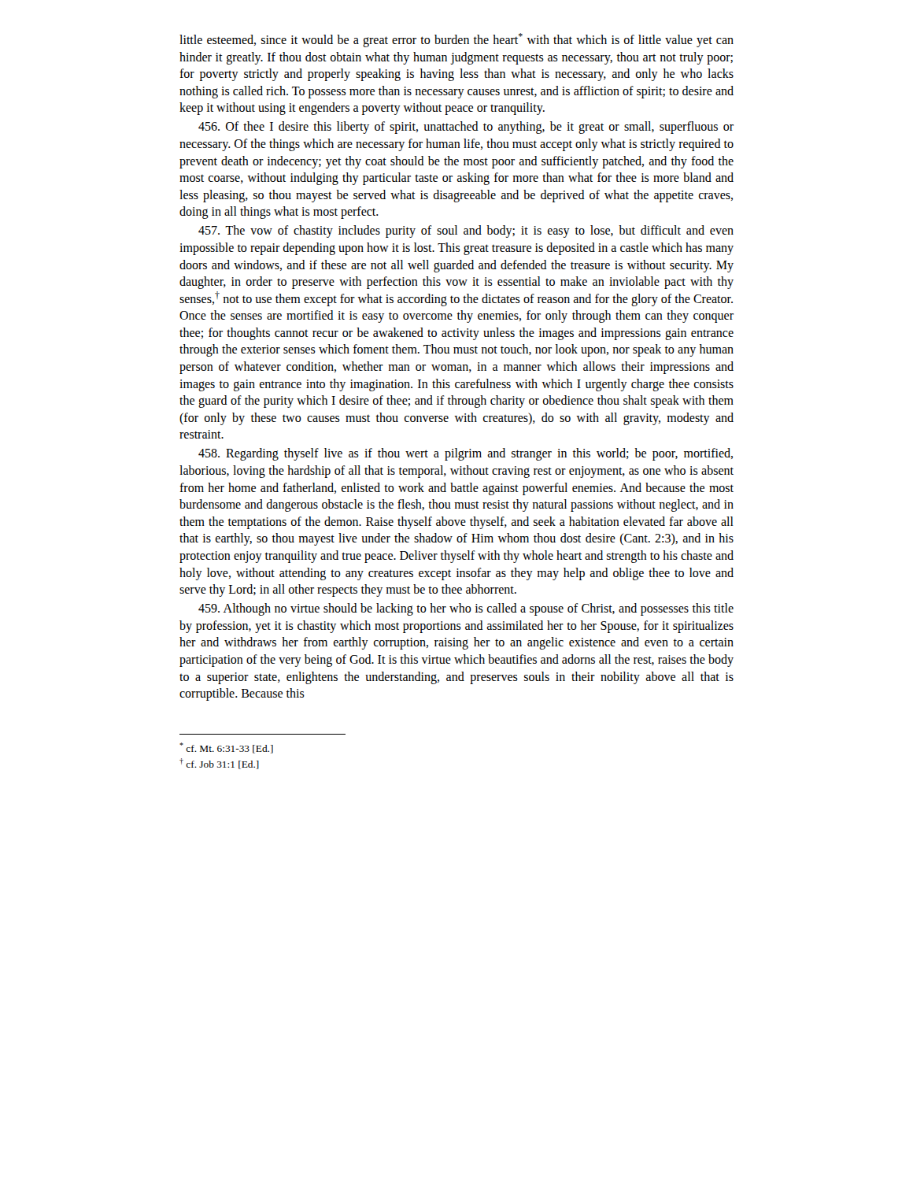little esteemed, since it would be a great error to burden the heart* with that which is of little value yet can hinder it greatly. If thou dost obtain what thy human judgment requests as necessary, thou art not truly poor; for poverty strictly and properly speaking is having less than what is necessary, and only he who lacks nothing is called rich. To possess more than is necessary causes unrest, and is affliction of spirit; to desire and keep it without using it engenders a poverty without peace or tranquility.
456. Of thee I desire this liberty of spirit, unattached to anything, be it great or small, superfluous or necessary. Of the things which are necessary for human life, thou must accept only what is strictly required to prevent death or indecency; yet thy coat should be the most poor and sufficiently patched, and thy food the most coarse, without indulging thy particular taste or asking for more than what for thee is more bland and less pleasing, so thou mayest be served what is disagreeable and be deprived of what the appetite craves, doing in all things what is most perfect.
457. The vow of chastity includes purity of soul and body; it is easy to lose, but difficult and even impossible to repair depending upon how it is lost. This great treasure is deposited in a castle which has many doors and windows, and if these are not all well guarded and defended the treasure is without security. My daughter, in order to preserve with perfection this vow it is essential to make an inviolable pact with thy senses,† not to use them except for what is according to the dictates of reason and for the glory of the Creator. Once the senses are mortified it is easy to overcome thy enemies, for only through them can they conquer thee; for thoughts cannot recur or be awakened to activity unless the images and impressions gain entrance through the exterior senses which foment them. Thou must not touch, nor look upon, nor speak to any human person of whatever condition, whether man or woman, in a manner which allows their impressions and images to gain entrance into thy imagination. In this carefulness with which I urgently charge thee consists the guard of the purity which I desire of thee; and if through charity or obedience thou shalt speak with them (for only by these two causes must thou converse with creatures), do so with all gravity, modesty and restraint.
458. Regarding thyself live as if thou wert a pilgrim and stranger in this world; be poor, mortified, laborious, loving the hardship of all that is temporal, without craving rest or enjoyment, as one who is absent from her home and fatherland, enlisted to work and battle against powerful enemies. And because the most burdensome and dangerous obstacle is the flesh, thou must resist thy natural passions without neglect, and in them the temptations of the demon. Raise thyself above thyself, and seek a habitation elevated far above all that is earthly, so thou mayest live under the shadow of Him whom thou dost desire (Cant. 2:3), and in his protection enjoy tranquility and true peace. Deliver thyself with thy whole heart and strength to his chaste and holy love, without attending to any creatures except insofar as they may help and oblige thee to love and serve thy Lord; in all other respects they must be to thee abhorrent.
459. Although no virtue should be lacking to her who is called a spouse of Christ, and possesses this title by profession, yet it is chastity which most proportions and assimilated her to her Spouse, for it spiritualizes her and withdraws her from earthly corruption, raising her to an angelic existence and even to a certain participation of the very being of God. It is this virtue which beautifies and adorns all the rest, raises the body to a superior state, enlightens the understanding, and preserves souls in their nobility above all that is corruptible. Because this
* cf. Mt. 6:31-33 [Ed.]
† cf. Job 31:1 [Ed.]